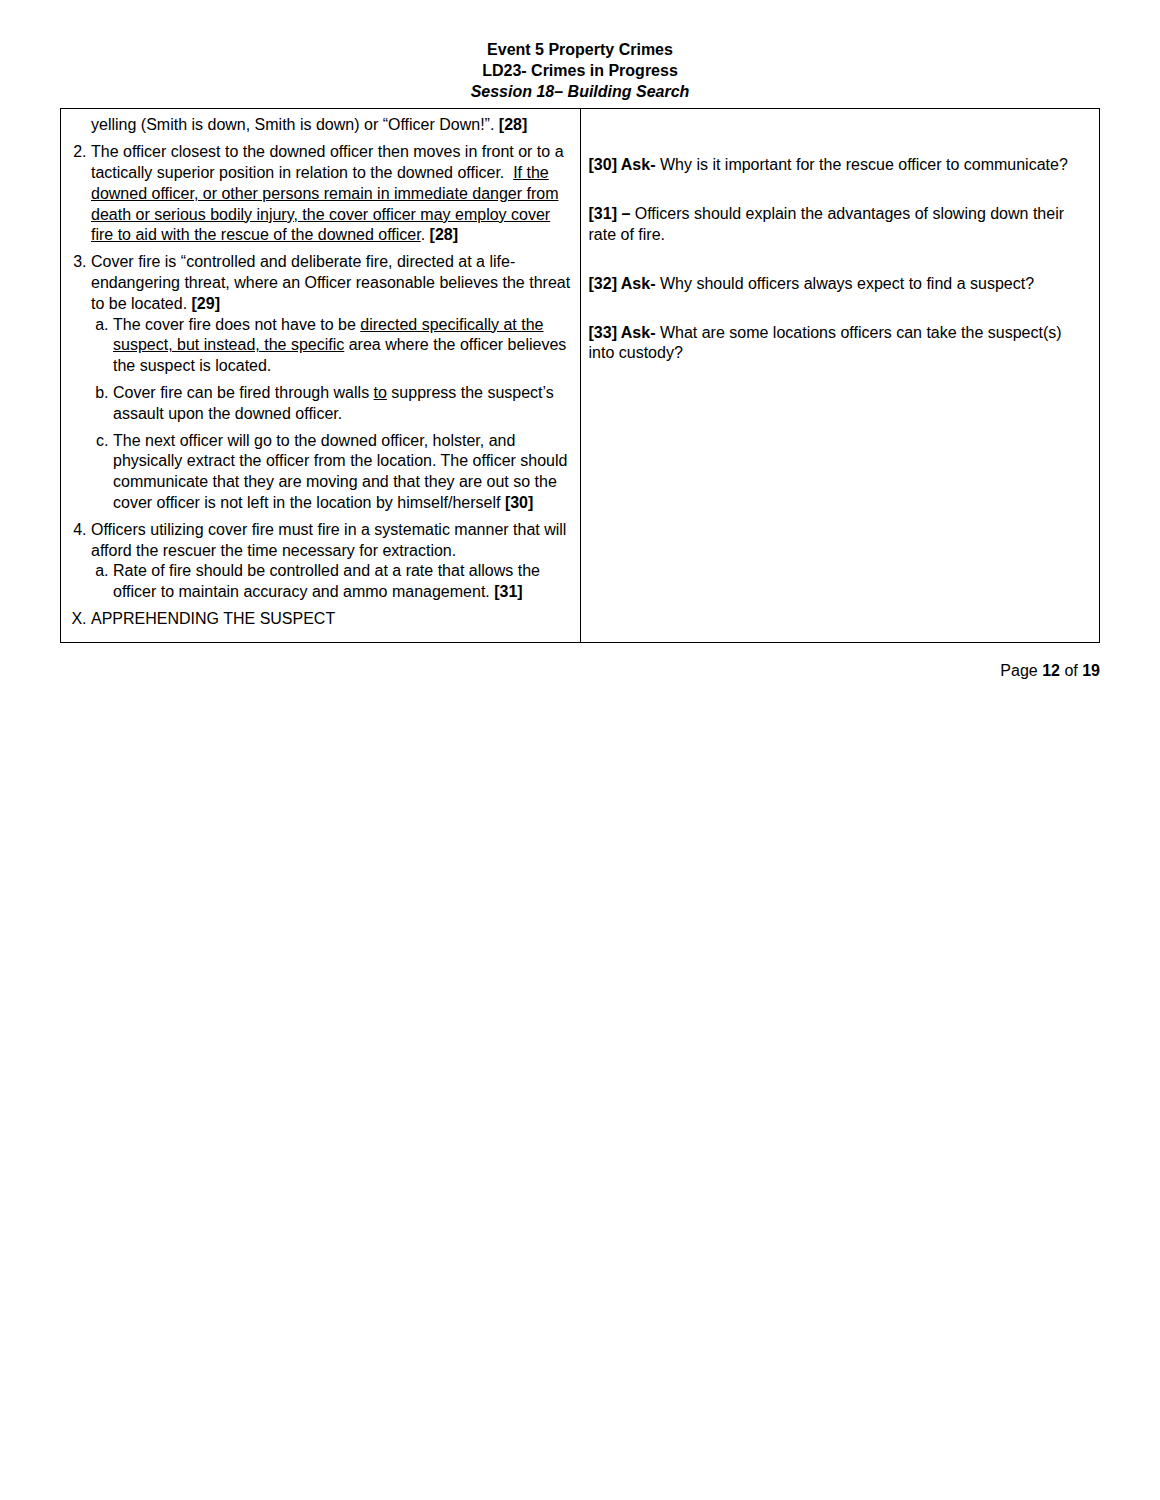Event 5 Property Crimes
LD23- Crimes in Progress
Session 18– Building Search
| yelling (Smith is down, Smith is down) or “Officer Down!”. [28] The officer closest to the downed officer then moves in front or to a tactically superior position in relation to the downed officer. If the downed officer, or other persons remain in immediate danger from death or serious bodily injury, the cover officer may employ cover fire to aid with the rescue of the downed officer . [28] Cover fire is “controlled and deliberate fire, directed at a life-endangering threat, where an Officer reasonable believes the threat to be located. [29] The cover fire does not have to be directed specifically at the suspect, but instead, the specific area where the officer believes the suspect is located. Cover fire can be fired through walls to suppress the suspect’s assault upon the downed officer. The next officer will go to the downed officer, holster, and physically extract the officer from the location. The officer should communicate that they are moving and that they are out so the cover officer is not left in the location by himself/herself [30] Officers utilizing cover fire must fire in a systematic manner that will afford the rescuer the time necessary for extraction. Rate of fire should be controlled and at a rate that allows the officer to maintain accuracy and ammo management. [31] APPREHENDING THE SUSPECT | [30] Ask- Why is it important for the rescue officer to communicate? [31] – Officers should explain the advantages of slowing down their rate of fire. [32] Ask- Why should officers always expect to find a suspect? [33] Ask- What are some locations officers can take the suspect(s) into custody? |
Page 12 of 19